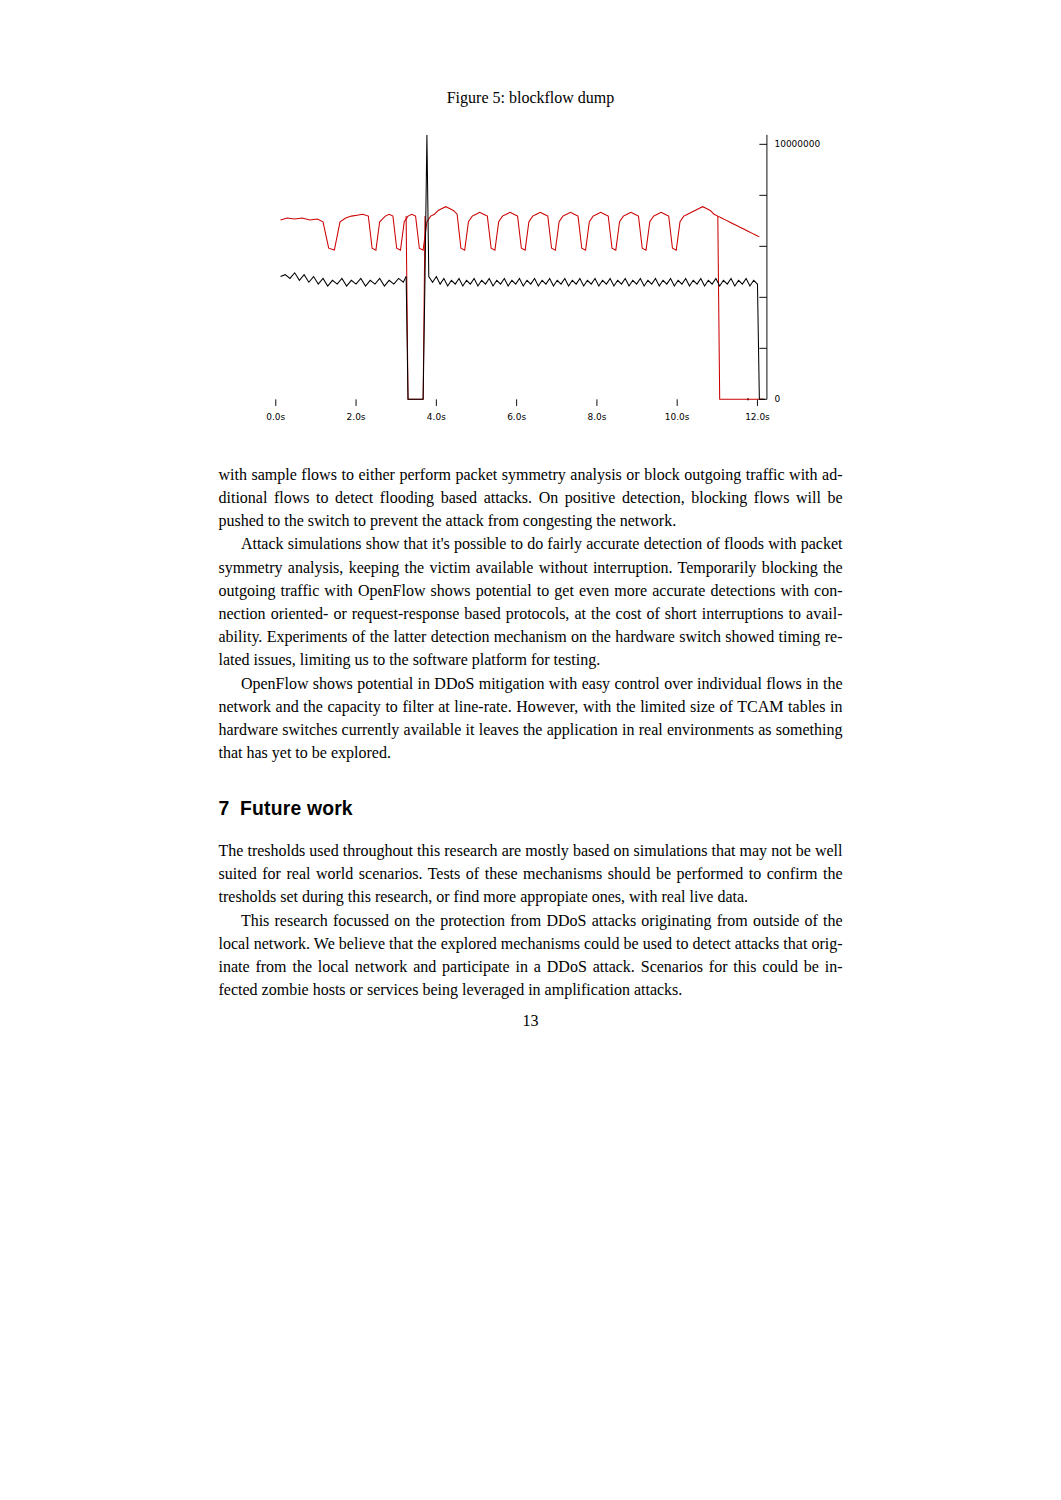Figure 5: blockflow dump
10000000 0 0.0s 2.0s 4.0s 6.0s 8.0s 10.0s 12.0s
with sample flows to either perform packet symmetry analysis or block outgoing traffic with additional flows to detect flooding based attacks. On positive detection, blocking flows will be pushed to the switch to prevent the attack from congesting the network.
Attack simulations show that it's possible to do fairly accurate detection of floods with packet symmetry analysis, keeping the victim available without interruption. Temporarily blocking the outgoing traffic with OpenFlow shows potential to get even more accurate detections with connection oriented- or request-response based protocols, at the cost of short interruptions to availability. Experiments of the latter detection mechanism on the hardware switch showed timing related issues, limiting us to the software platform for testing.
OpenFlow shows potential in DDoS mitigation with easy control over individual flows in the network and the capacity to filter at line-rate. However, with the limited size of TCAM tables in hardware switches currently available it leaves the application in real environments as something that has yet to be explored.
7 Future work
The tresholds used throughout this research are mostly based on simulations that may not be well suited for real world scenarios. Tests of these mechanisms should be performed to confirm the tresholds set during this research, or find more appropiate ones, with real live data.
This research focussed on the protection from DDoS attacks originating from outside of the local network. We believe that the explored mechanisms could be used to detect attacks that originate from the local network and participate in a DDoS attack. Scenarios for this could be infected zombie hosts or services being leveraged in amplification attacks.
13